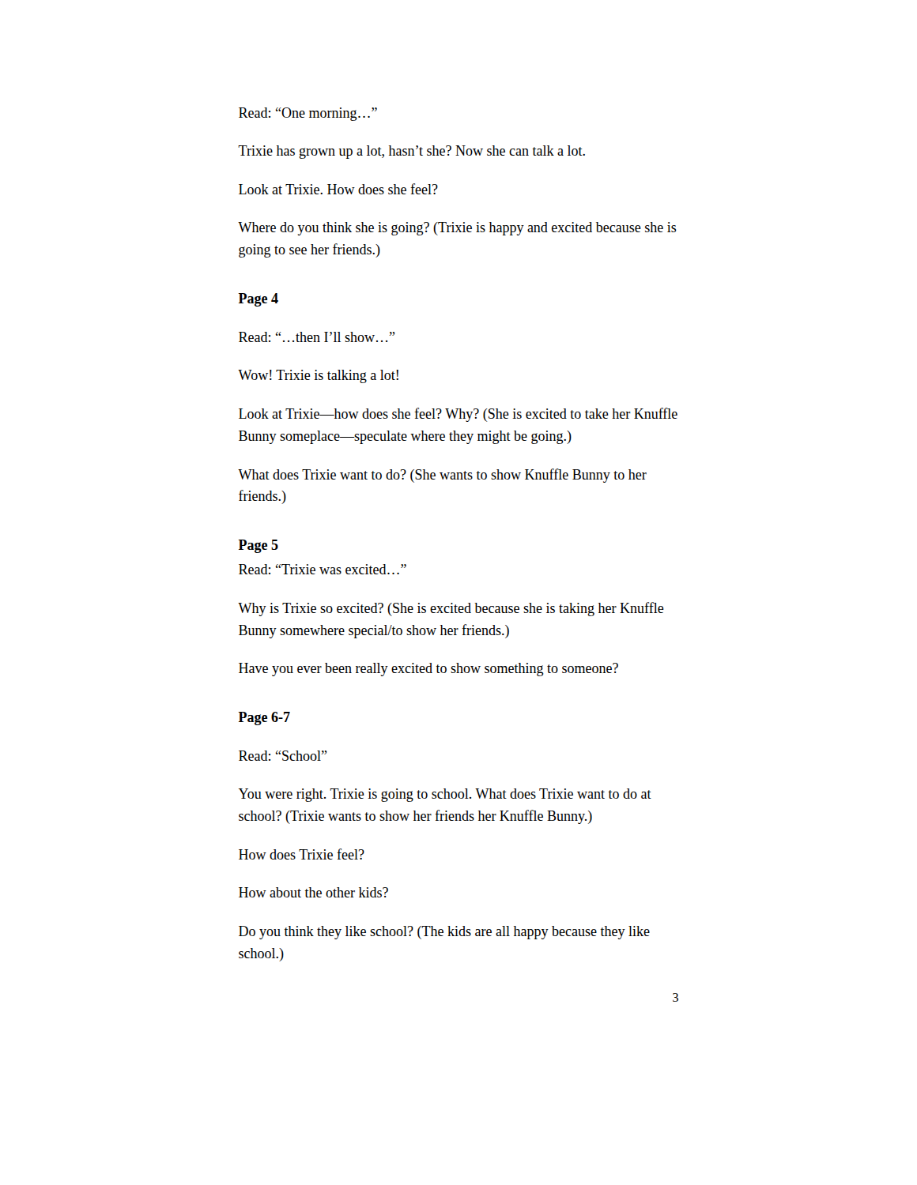Read: “One morning…”
Trixie has grown up a lot, hasn’t she? Now she can talk a lot.
Look at Trixie. How does she feel?
Where do you think she is going? (Trixie is happy and excited because she is going to see her friends.)
Page 4
Read: “…then I’ll show…”
Wow! Trixie is talking a lot!
Look at Trixie—how does she feel? Why? (She is excited to take her Knuffle Bunny someplace—speculate where they might be going.)
What does Trixie want to do? (She wants to show Knuffle Bunny to her friends.)
Page 5
Read: “Trixie was excited…”
Why is Trixie so excited? (She is excited because she is taking her Knuffle Bunny somewhere special/to show her friends.)
Have you ever been really excited to show something to someone?
Page 6-7
Read: “School”
You were right. Trixie is going to school. What does Trixie want to do at school? (Trixie wants to show her friends her Knuffle Bunny.)
How does Trixie feel?
How about the other kids?
Do you think they like school? (The kids are all happy because they like school.)
3